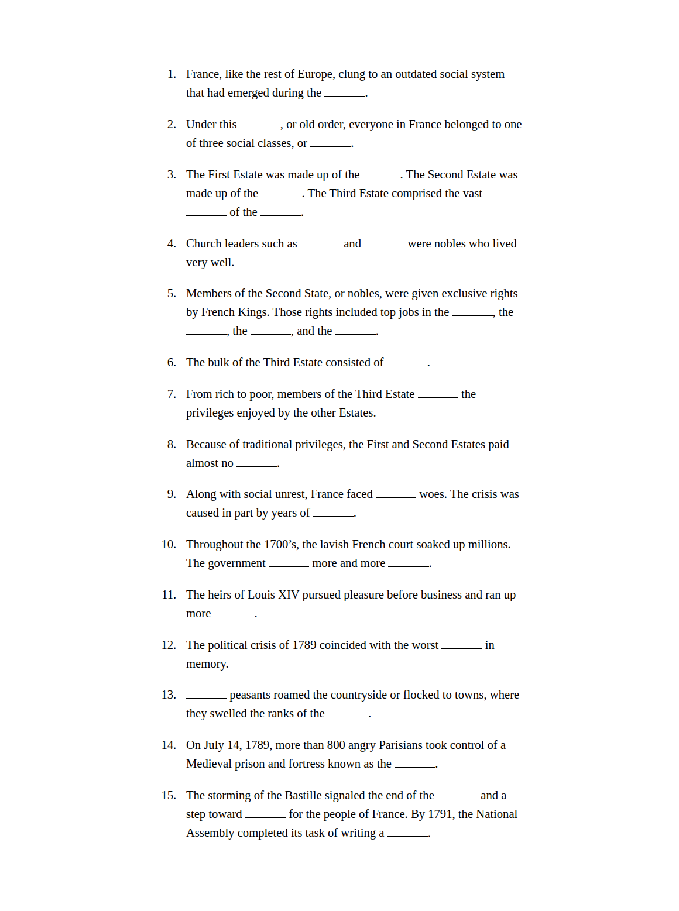France, like the rest of Europe, clung to an outdated social system that had emerged during the .
Under this , or old order, everyone in France belonged to one of three social classes, or .
The First Estate was made up of the . The Second Estate was made up of the . The Third Estate comprised the vast of the .
Church leaders such as and were nobles who lived very well.
Members of the Second State, or nobles, were given exclusive rights by French Kings. Those rights included top jobs in the , the , the , and the .
The bulk of the Third Estate consisted of .
From rich to poor, members of the Third Estate the privileges enjoyed by the other Estates.
Because of traditional privileges, the First and Second Estates paid almost no .
Along with social unrest, France faced woes. The crisis was caused in part by years of .
Throughout the 1700’s, the lavish French court soaked up millions. The government more and more .
The heirs of Louis XIV pursued pleasure before business and ran up more .
The political crisis of 1789 coincided with the worst in memory.
peasants roamed the countryside or flocked to towns, where they swelled the ranks of the .
On July 14, 1789, more than 800 angry Parisians took control of a Medieval prison and fortress known as the .
The storming of the Bastille signaled the end of the and a step toward for the people of France. By 1791, the National Assembly completed its task of writing a .